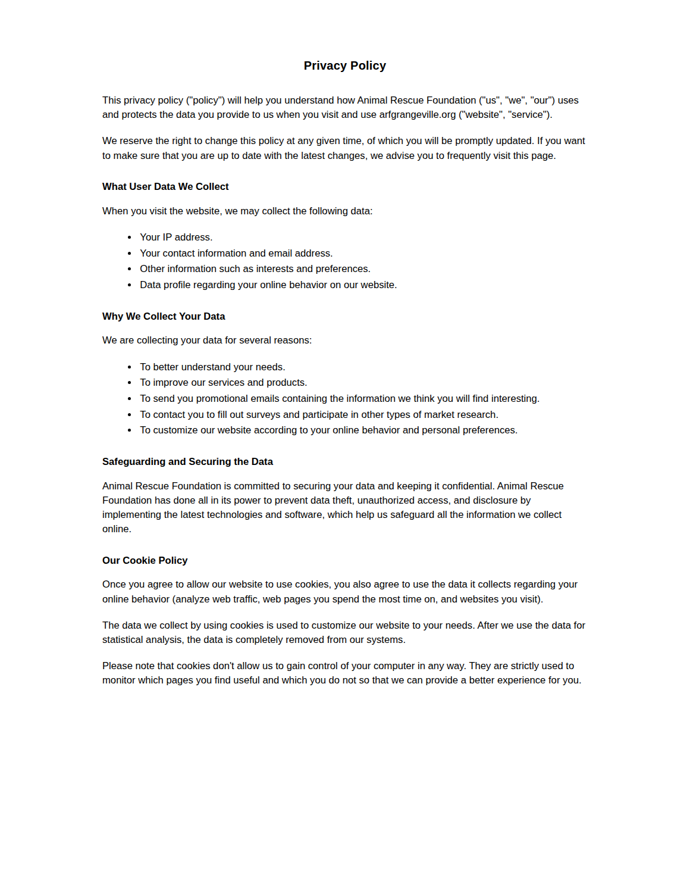Privacy Policy
This privacy policy ("policy") will help you understand how Animal Rescue Foundation ("us", "we", "our") uses and protects the data you provide to us when you visit and use arfgrangeville.org ("website", "service").
We reserve the right to change this policy at any given time, of which you will be promptly updated. If you want to make sure that you are up to date with the latest changes, we advise you to frequently visit this page.
What User Data We Collect
When you visit the website, we may collect the following data:
Your IP address.
Your contact information and email address.
Other information such as interests and preferences.
Data profile regarding your online behavior on our website.
Why We Collect Your Data
We are collecting your data for several reasons:
To better understand your needs.
To improve our services and products.
To send you promotional emails containing the information we think you will find interesting.
To contact you to fill out surveys and participate in other types of market research.
To customize our website according to your online behavior and personal preferences.
Safeguarding and Securing the Data
Animal Rescue Foundation is committed to securing your data and keeping it confidential. Animal Rescue Foundation has done all in its power to prevent data theft, unauthorized access, and disclosure by implementing the latest technologies and software, which help us safeguard all the information we collect online.
Our Cookie Policy
Once you agree to allow our website to use cookies, you also agree to use the data it collects regarding your online behavior (analyze web traffic, web pages you spend the most time on, and websites you visit).
The data we collect by using cookies is used to customize our website to your needs. After we use the data for statistical analysis, the data is completely removed from our systems.
Please note that cookies don't allow us to gain control of your computer in any way. They are strictly used to monitor which pages you find useful and which you do not so that we can provide a better experience for you.